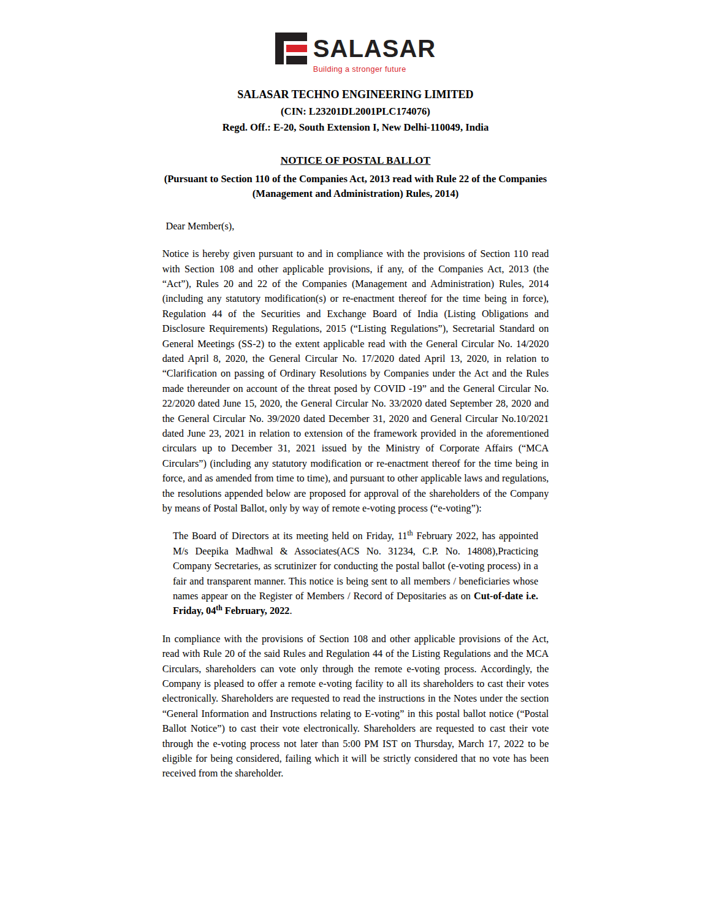SALASAR
Building a stronger future
SALASAR TECHNO ENGINEERING LIMITED
(CIN: L23201DL2001PLC174076)
Regd. Off.: E-20, South Extension I, New Delhi-110049, India
NOTICE OF POSTAL BALLOT
(Pursuant to Section 110 of the Companies Act, 2013 read with Rule 22 of the Companies
(Management and Administration) Rules, 2014)
Dear Member(s),
Notice is hereby given pursuant to and in compliance with the provisions of Section 110 read with Section 108 and other applicable provisions, if any, of the Companies Act, 2013 (the “Act”), Rules 20 and 22 of the Companies (Management and Administration) Rules, 2014 (including any statutory modification(s) or re-enactment thereof for the time being in force), Regulation 44 of the Securities and Exchange Board of India (Listing Obligations and Disclosure Requirements) Regulations, 2015 (“Listing Regulations”), Secretarial Standard on General Meetings (SS-2) to the extent applicable read with the General Circular No. 14/2020 dated April 8, 2020, the General Circular No. 17/2020 dated April 13, 2020, in relation to “Clarification on passing of Ordinary Resolutions by Companies under the Act and the Rules made thereunder on account of the threat posed by COVID -19” and the General Circular No. 22/2020 dated June 15, 2020, the General Circular No. 33/2020 dated September 28, 2020 and the General Circular No. 39/2020 dated December 31, 2020 and General Circular No.10/2021 dated June 23, 2021 in relation to extension of the framework provided in the aforementioned circulars up to December 31, 2021 issued by the Ministry of Corporate Affairs (“MCA Circulars”) (including any statutory modification or re-enactment thereof for the time being in force, and as amended from time to time), and pursuant to other applicable laws and regulations, the resolutions appended below are proposed for approval of the shareholders of the Company by means of Postal Ballot, only by way of remote e-voting process (“e-voting”):
The Board of Directors at its meeting held on Friday, 11th February 2022, has appointed M/s Deepika Madhwal & Associates(ACS No. 31234, C.P. No. 14808),Practicing Company Secretaries, as scrutinizer for conducting the postal ballot (e-voting process) in a fair and transparent manner. This notice is being sent to all members / beneficiaries whose names appear on the Register of Members / Record of Depositaries as on Cut-of-date i.e. Friday, 04th February, 2022.
In compliance with the provisions of Section 108 and other applicable provisions of the Act, read with Rule 20 of the said Rules and Regulation 44 of the Listing Regulations and the MCA Circulars, shareholders can vote only through the remote e-voting process. Accordingly, the Company is pleased to offer a remote e-voting facility to all its shareholders to cast their votes electronically. Shareholders are requested to read the instructions in the Notes under the section “General Information and Instructions relating to E-voting” in this postal ballot notice (“Postal Ballot Notice”) to cast their vote electronically. Shareholders are requested to cast their vote through the e-voting process not later than 5:00 PM IST on Thursday, March 17, 2022 to be eligible for being considered, failing which it will be strictly considered that no vote has been received from the shareholder.